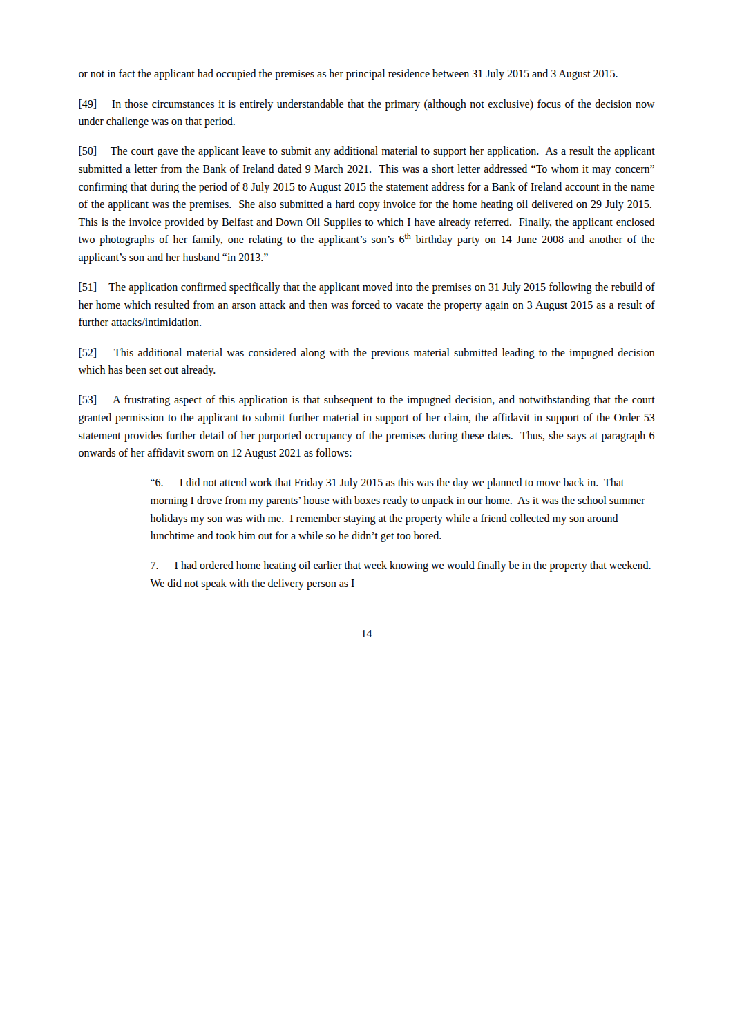or not in fact the applicant had occupied the premises as her principal residence between 31 July 2015 and 3 August 2015.
[49] In those circumstances it is entirely understandable that the primary (although not exclusive) focus of the decision now under challenge was on that period.
[50] The court gave the applicant leave to submit any additional material to support her application. As a result the applicant submitted a letter from the Bank of Ireland dated 9 March 2021. This was a short letter addressed “To whom it may concern” confirming that during the period of 8 July 2015 to August 2015 the statement address for a Bank of Ireland account in the name of the applicant was the premises. She also submitted a hard copy invoice for the home heating oil delivered on 29 July 2015. This is the invoice provided by Belfast and Down Oil Supplies to which I have already referred. Finally, the applicant enclosed two photographs of her family, one relating to the applicant’s son’s 6th birthday party on 14 June 2008 and another of the applicant’s son and her husband “in 2013.”
[51] The application confirmed specifically that the applicant moved into the premises on 31 July 2015 following the rebuild of her home which resulted from an arson attack and then was forced to vacate the property again on 3 August 2015 as a result of further attacks/intimidation.
[52] This additional material was considered along with the previous material submitted leading to the impugned decision which has been set out already.
[53] A frustrating aspect of this application is that subsequent to the impugned decision, and notwithstanding that the court granted permission to the applicant to submit further material in support of her claim, the affidavit in support of the Order 53 statement provides further detail of her purported occupancy of the premises during these dates. Thus, she says at paragraph 6 onwards of her affidavit sworn on 12 August 2021 as follows:
“6. I did not attend work that Friday 31 July 2015 as this was the day we planned to move back in. That morning I drove from my parents’ house with boxes ready to unpack in our home. As it was the school summer holidays my son was with me. I remember staying at the property while a friend collected my son around lunchtime and took him out for a while so he didn’t get too bored.
7. I had ordered home heating oil earlier that week knowing we would finally be in the property that weekend. We did not speak with the delivery person as I
14